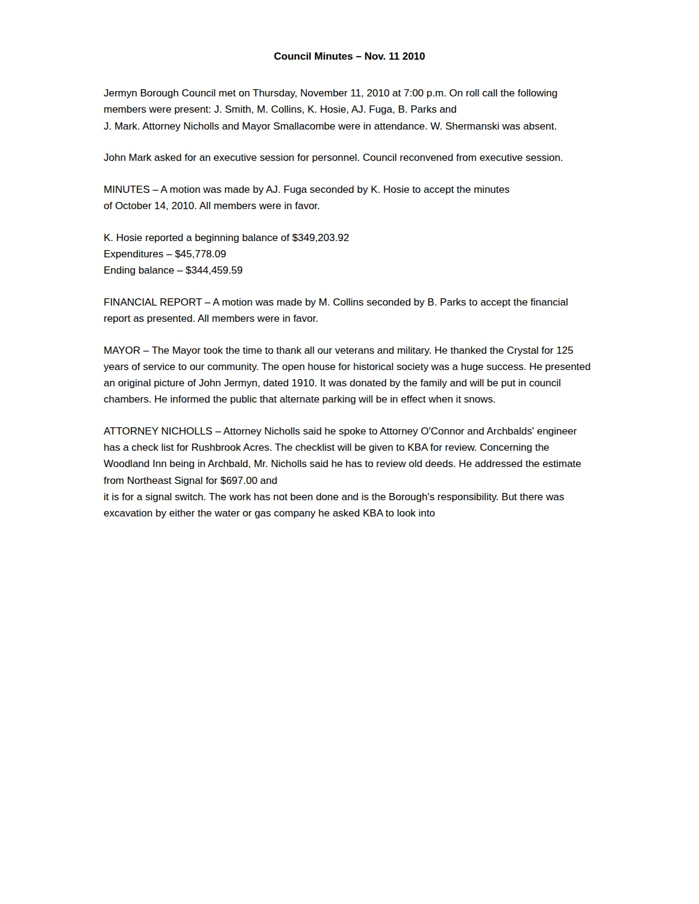Council Minutes – Nov. 11 2010
Jermyn Borough Council met on Thursday, November 11, 2010 at 7:00 p.m. On roll call the following members were present: J. Smith, M. Collins, K. Hosie, AJ. Fuga, B. Parks and
J. Mark. Attorney Nicholls and Mayor Smallacombe were in attendance. W. Shermanski was absent.
John Mark asked for an executive session for personnel. Council reconvened from executive session.
MINUTES – A motion was made by AJ. Fuga seconded by K. Hosie to accept the minutes
of October 14, 2010. All members were in favor.
K. Hosie reported a beginning balance of $349,203.92
Expenditures – $45,778.09
Ending balance – $344,459.59
FINANCIAL REPORT – A motion was made by M. Collins seconded by B. Parks to accept the financial report as presented. All members were in favor.
MAYOR – The Mayor took the time to thank all our veterans and military. He thanked the Crystal for 125 years of service to our community. The open house for historical society was a huge success. He presented an original picture of John Jermyn, dated 1910. It was donated by the family and will be put in council chambers. He informed the public that alternate parking will be in effect when it snows.
ATTORNEY NICHOLLS – Attorney Nicholls said he spoke to Attorney O'Connor and Archbalds' engineer has a check list for Rushbrook Acres. The checklist will be given to KBA for review. Concerning the Woodland Inn being in Archbald, Mr. Nicholls said he has to review old deeds. He addressed the estimate from Northeast Signal for $697.00 and
it is for a signal switch. The work has not been done and is the Borough's responsibility. But there was excavation by either the water or gas company he asked KBA to look into